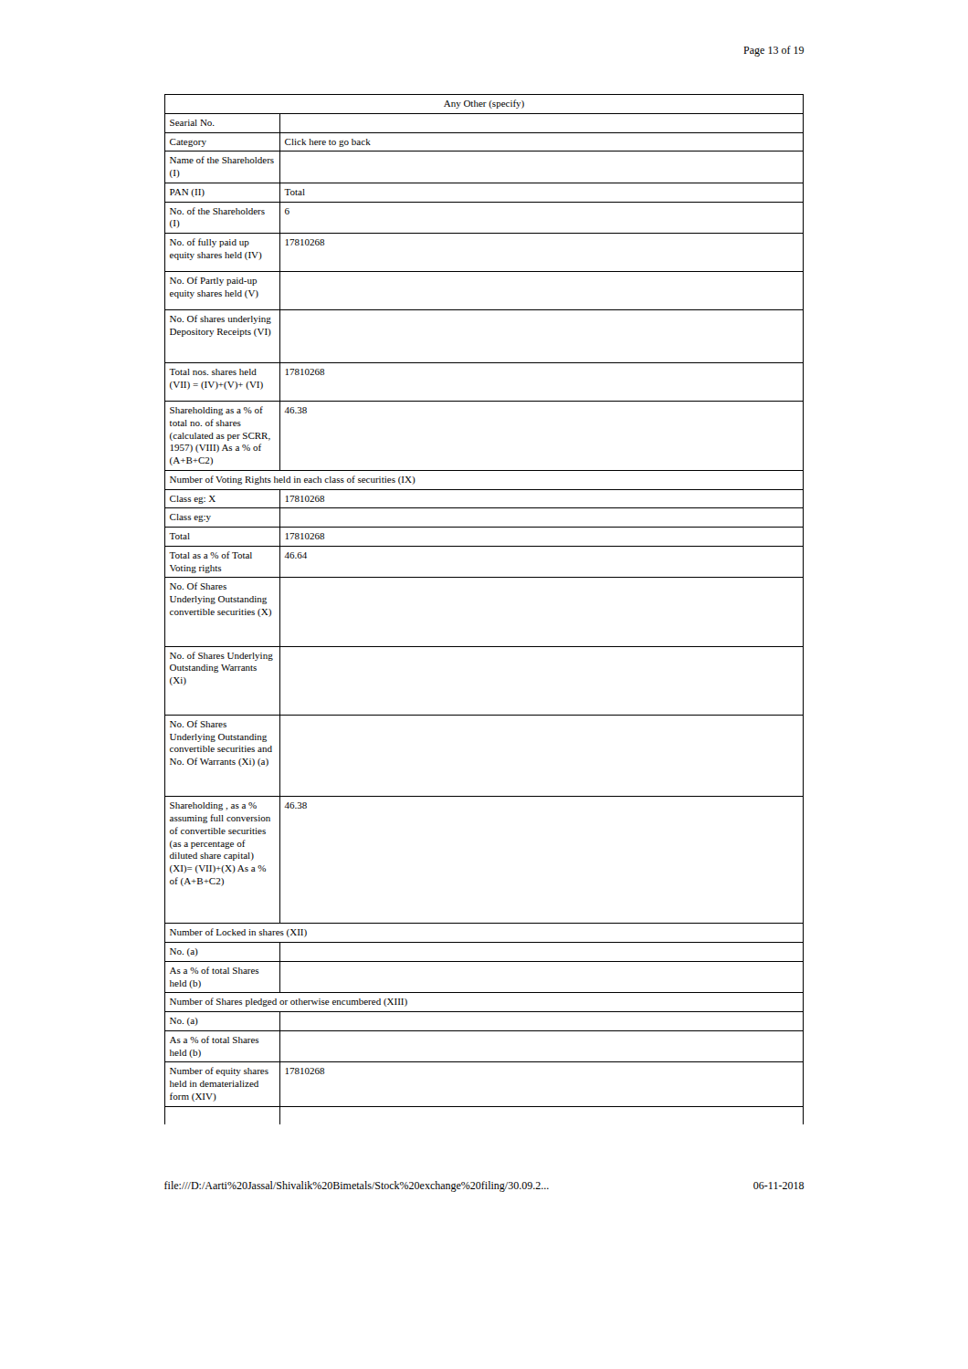Page 13 of 19
| Any Other (specify) |
| Searial No. | |
| Category | Click here to go back |
| Name of the Shareholders (I) | |
| PAN (II) | Total |
| No. of the Shareholders (I) | 6 |
| No. of fully paid up equity shares held (IV) | 17810268 |
| No. Of Partly paid-up equity shares held (V) | |
| No. Of shares underlying Depository Receipts (VI) | |
| Total nos. shares held (VII) = (IV)+(V)+ (VI) | 17810268 |
| Shareholding as a % of total no. of shares (calculated as per SCRR, 1957) (VIII) As a % of (A+B+C2) | 46.38 |
| Number of Voting Rights held in each class of securities (IX) |
| Class eg: X | 17810268 |
| Class eg:y | |
| Total | 17810268 |
| Total as a % of Total Voting rights | 46.64 |
| No. Of Shares Underlying Outstanding convertible securities (X) | |
| No. of Shares Underlying Outstanding Warrants (Xi) | |
| No. Of Shares Underlying Outstanding convertible securities and No. Of Warrants (Xi) (a) | |
| Shareholding , as a % assuming full conversion of convertible securities (as a percentage of diluted share capital) (XI)= (VII)+(X) As a % of (A+B+C2) | 46.38 |
| Number of Locked in shares (XII) |
| No. (a) | |
| As a % of total Shares held (b) | |
| Number of Shares pledged or otherwise encumbered (XIII) |
| No. (a) | |
| As a % of total Shares held (b) | |
| Number of equity shares held in dematerialized form (XIV) | 17810268 |
file:///D:/Aarti%20Jassal/Shivalik%20Bimetals/Stock%20exchange%20filing/30.09.2... 06-11-2018